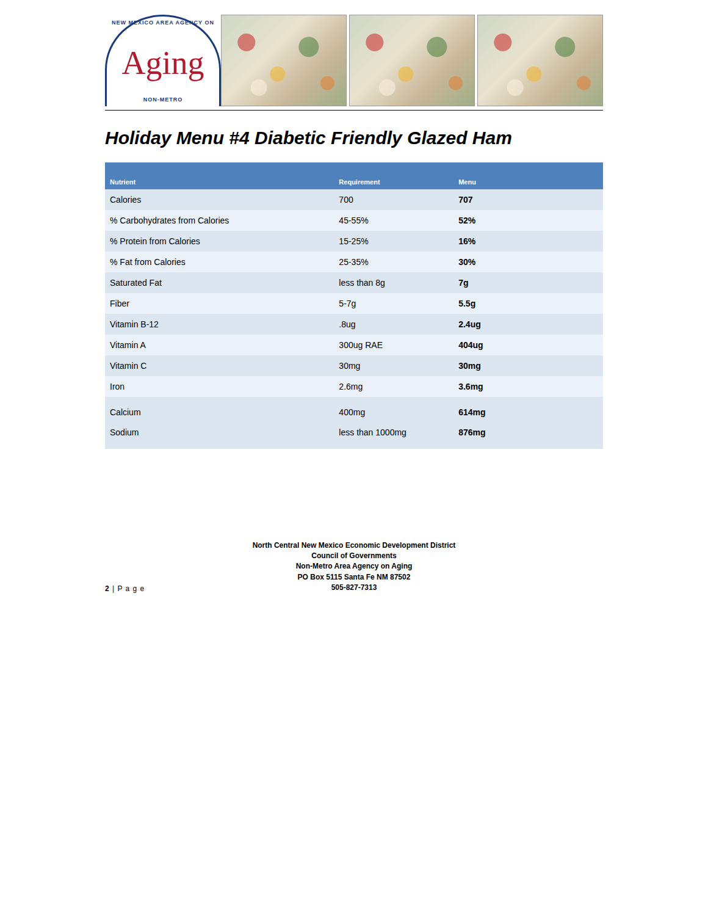New Mexico Area Agency on
Aging
Non-Metro
Holiday Menu #4 Diabetic Friendly Glazed Ham
| Nutrient | Requirement | Menu |
| --- | --- | --- |
| Calories | 700 | 707 |
| % Carbohydrates from Calories | 45-55% | 52% |
| % Protein from Calories | 15-25% | 16% |
| % Fat from Calories | 25-35% | 30% |
| Saturated Fat | less than 8g | 7g |
| Fiber | 5-7g | 5.5g |
| Vitamin B-12 | .8ug | 2.4ug |
| Vitamin A | 300ug RAE | 404ug |
| Vitamin C | 30mg | 30mg |
| Iron | 2.6mg | 3.6mg |
| Calcium Sodium | 400mg less than 1000mg | 614mg 876mg |
2 | P a g e
North Central New Mexico Economic Development District
Council of Governments
Non-Metro Area Agency on Aging
PO Box 5115 Santa Fe NM 87502
505-827-7313